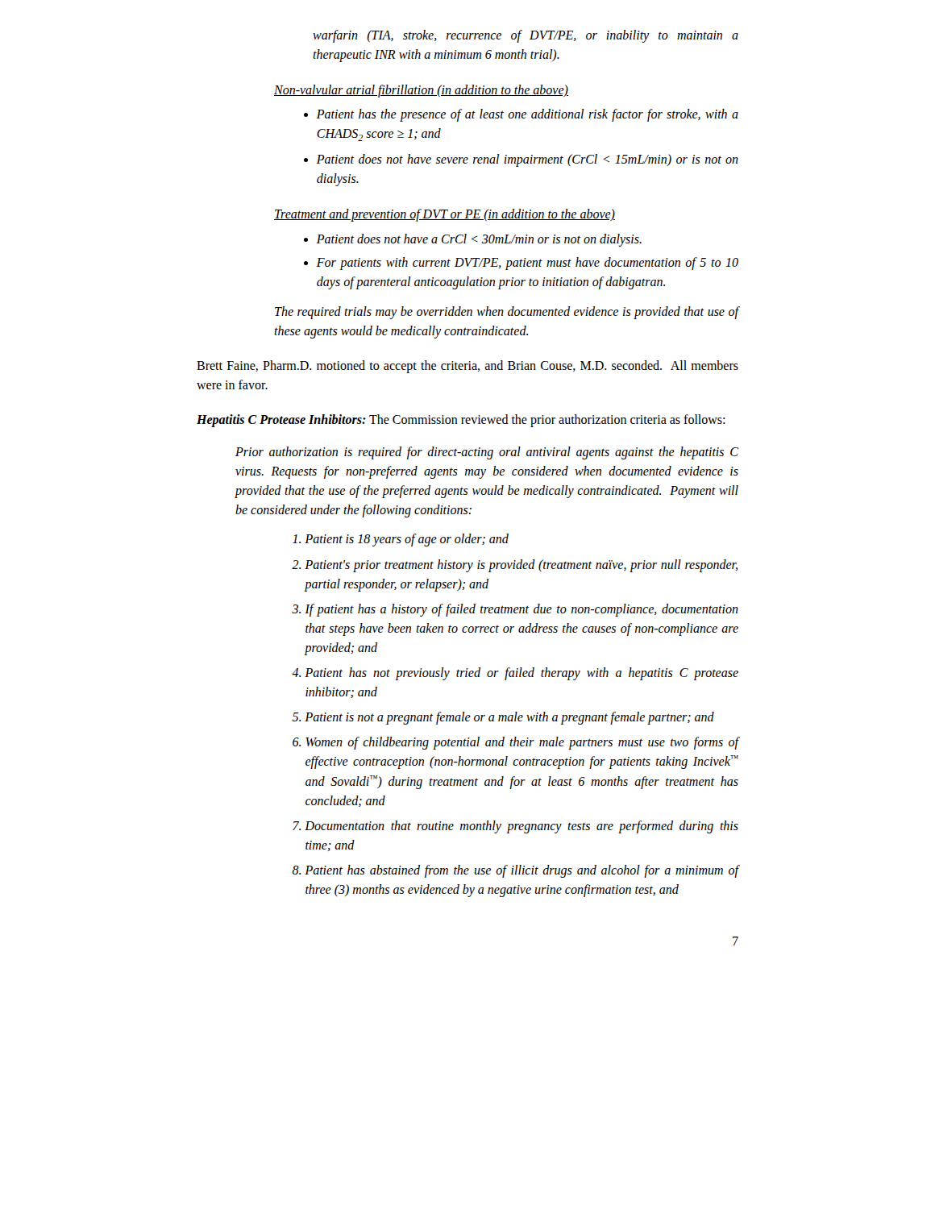warfarin (TIA, stroke, recurrence of DVT/PE, or inability to maintain a therapeutic INR with a minimum 6 month trial).
Non-valvular atrial fibrillation (in addition to the above)
Patient has the presence of at least one additional risk factor for stroke, with a CHADS2 score ≥ 1; and
Patient does not have severe renal impairment (CrCl < 15mL/min) or is not on dialysis.
Treatment and prevention of DVT or PE (in addition to the above)
Patient does not have a CrCl < 30mL/min or is not on dialysis.
For patients with current DVT/PE, patient must have documentation of 5 to 10 days of parenteral anticoagulation prior to initiation of dabigatran.
The required trials may be overridden when documented evidence is provided that use of these agents would be medically contraindicated.
Brett Faine, Pharm.D. motioned to accept the criteria, and Brian Couse, M.D. seconded. All members were in favor.
Hepatitis C Protease Inhibitors: The Commission reviewed the prior authorization criteria as follows:
Prior authorization is required for direct-acting oral antiviral agents against the hepatitis C virus. Requests for non-preferred agents may be considered when documented evidence is provided that the use of the preferred agents would be medically contraindicated. Payment will be considered under the following conditions:
Patient is 18 years of age or older; and
Patient's prior treatment history is provided (treatment naïve, prior null responder, partial responder, or relapser); and
If patient has a history of failed treatment due to non-compliance, documentation that steps have been taken to correct or address the causes of non-compliance are provided; and
Patient has not previously tried or failed therapy with a hepatitis C protease inhibitor; and
Patient is not a pregnant female or a male with a pregnant female partner; and
Women of childbearing potential and their male partners must use two forms of effective contraception (non-hormonal contraception for patients taking Incivek™ and Sovaldi™) during treatment and for at least 6 months after treatment has concluded; and
Documentation that routine monthly pregnancy tests are performed during this time; and
Patient has abstained from the use of illicit drugs and alcohol for a minimum of three (3) months as evidenced by a negative urine confirmation test, and
7